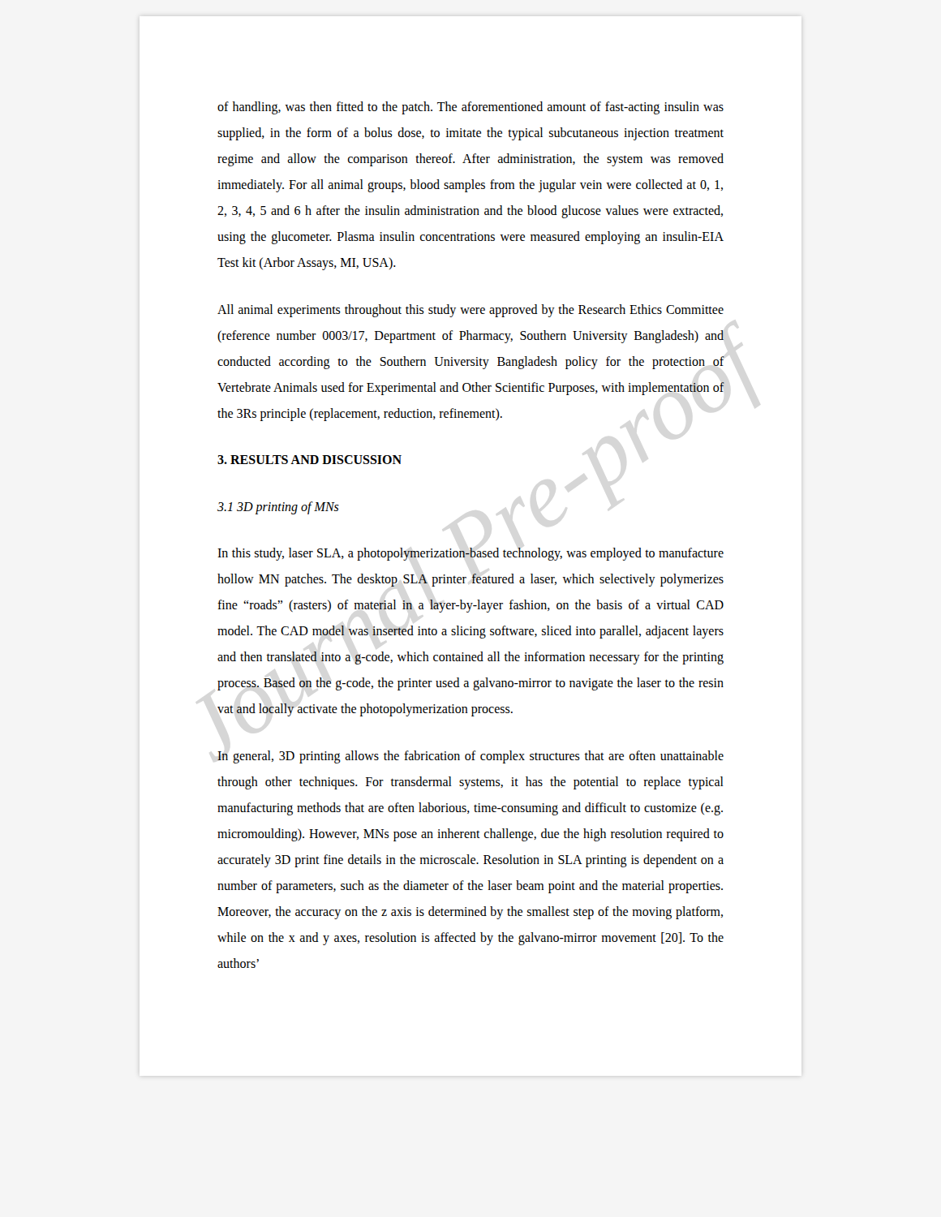Journal Pre-proof
of handling, was then fitted to the patch. The aforementioned amount of fast-acting insulin was supplied, in the form of a bolus dose, to imitate the typical subcutaneous injection treatment regime and allow the comparison thereof. After administration, the system was removed immediately. For all animal groups, blood samples from the jugular vein were collected at 0, 1, 2, 3, 4, 5 and 6 h after the insulin administration and the blood glucose values were extracted, using the glucometer. Plasma insulin concentrations were measured employing an insulin-EIA Test kit (Arbor Assays, MI, USA).
All animal experiments throughout this study were approved by the Research Ethics Committee (reference number 0003/17, Department of Pharmacy, Southern University Bangladesh) and conducted according to the Southern University Bangladesh policy for the protection of Vertebrate Animals used for Experimental and Other Scientific Purposes, with implementation of the 3Rs principle (replacement, reduction, refinement).
3. RESULTS AND DISCUSSION
3.1 3D printing of MNs
In this study, laser SLA, a photopolymerization-based technology, was employed to manufacture hollow MN patches. The desktop SLA printer featured a laser, which selectively polymerizes fine “roads” (rasters) of material in a layer-by-layer fashion, on the basis of a virtual CAD model. The CAD model was inserted into a slicing software, sliced into parallel, adjacent layers and then translated into a g-code, which contained all the information necessary for the printing process. Based on the g-code, the printer used a galvano-mirror to navigate the laser to the resin vat and locally activate the photopolymerization process.
In general, 3D printing allows the fabrication of complex structures that are often unattainable through other techniques. For transdermal systems, it has the potential to replace typical manufacturing methods that are often laborious, time-consuming and difficult to customize (e.g. micromoulding). However, MNs pose an inherent challenge, due the high resolution required to accurately 3D print fine details in the microscale. Resolution in SLA printing is dependent on a number of parameters, such as the diameter of the laser beam point and the material properties. Moreover, the accuracy on the z axis is determined by the smallest step of the moving platform, while on the x and y axes, resolution is affected by the galvano-mirror movement [20]. To the authors’